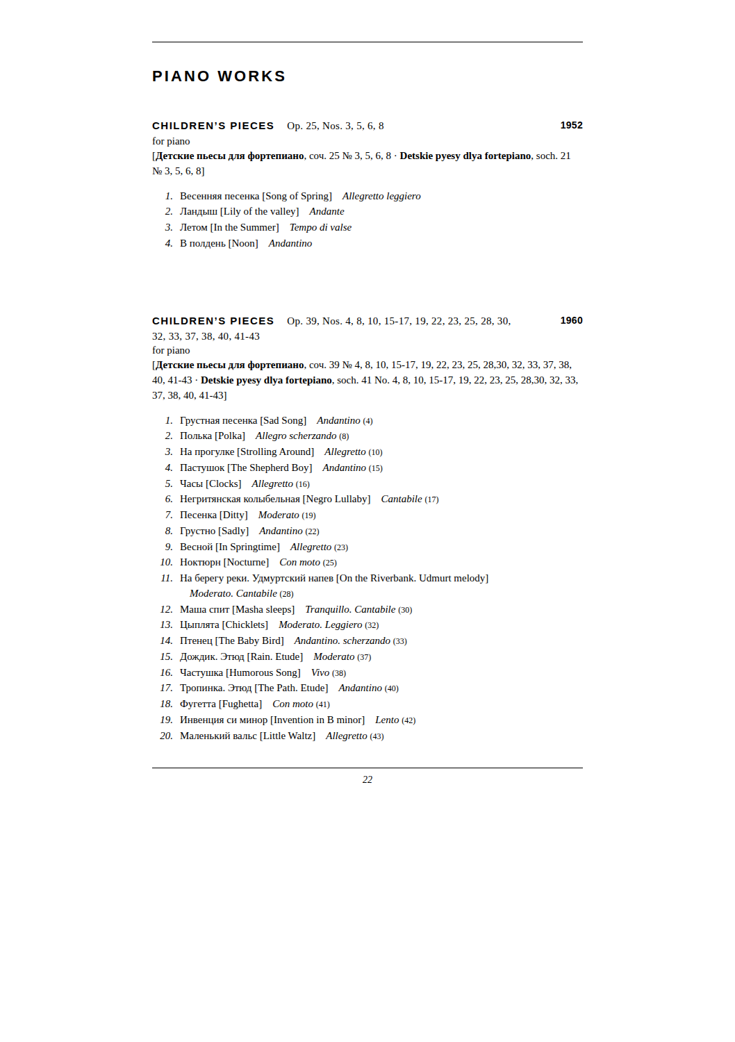PIANO WORKS
CHILDREN’S PIECES Op. 25, Nos. 3, 5, 6, 8 1952
for piano
[Детские пьесы для фортепиано, соч. 25 № 3, 5, 6, 8 · Detskie pyesy dlya fortepiano, soch. 21 № 3, 5, 6, 8]
1. Весенняя песенка [Song of Spring] Allegretto leggiero
2. Ландыш [Lily of the valley] Andante
3. Летом [In the Summer] Tempo di valse
4. В полдень [Noon] Andantino
CHILDREN’S PIECES Op. 39, Nos. 4, 8, 10, 15-17, 19, 22, 23, 25, 28, 30, 1960
32, 33, 37, 38, 40, 41-43
for piano
[Детские пьесы для фортепиано, соч. 39 № 4, 8, 10, 15-17, 19, 22, 23, 25, 28,30, 32, 33, 37, 38, 40, 41-43 · Detskie pyesy dlya fortepiano, soch. 41 No. 4, 8, 10, 15-17, 19, 22, 23, 25, 28,30, 32, 33, 37, 38, 40, 41-43]
1. Грустная песенка [Sad Song] Andantino (4)
2. Полька [Polka] Allegro scherzando (8)
3. На прогулке [Strolling Around] Allegretto (10)
4. Пастушок [The Shepherd Boy] Andantino (15)
5. Часы [Clocks] Allegretto (16)
6. Негритянская колыбельная [Negro Lullaby] Cantabile (17)
7. Песенка [Ditty] Moderato (19)
8. Грустно [Sadly] Andantino (22)
9. Весной [In Springtime] Allegretto (23)
10. Ноктюрн [Nocturne] Con moto (25)
11. На берегу реки. Удмуртский напев [On the Riverbank. Udmurt melody]Moderato. Cantabile (28)
12. Маша спит [Masha sleeps] Tranquillo. Cantabile (30)
13. Цыплята [Chicklets] Moderato. Leggiero (32)
14. Птенец [The Baby Bird] Andantino. scherzando (33)
15. Дождик. Этюд [Rain. Etude] Moderato (37)
16. Частушка [Humorous Song] Vivo (38)
17. Тропинка. Этюд [The Path. Etude] Andantino (40)
18. Фугетта [Fughetta] Con moto (41)
19. Инвенция си минор [Invention in B minor] Lento (42)
20. Маленький вальс [Little Waltz] Allegretto (43)
22